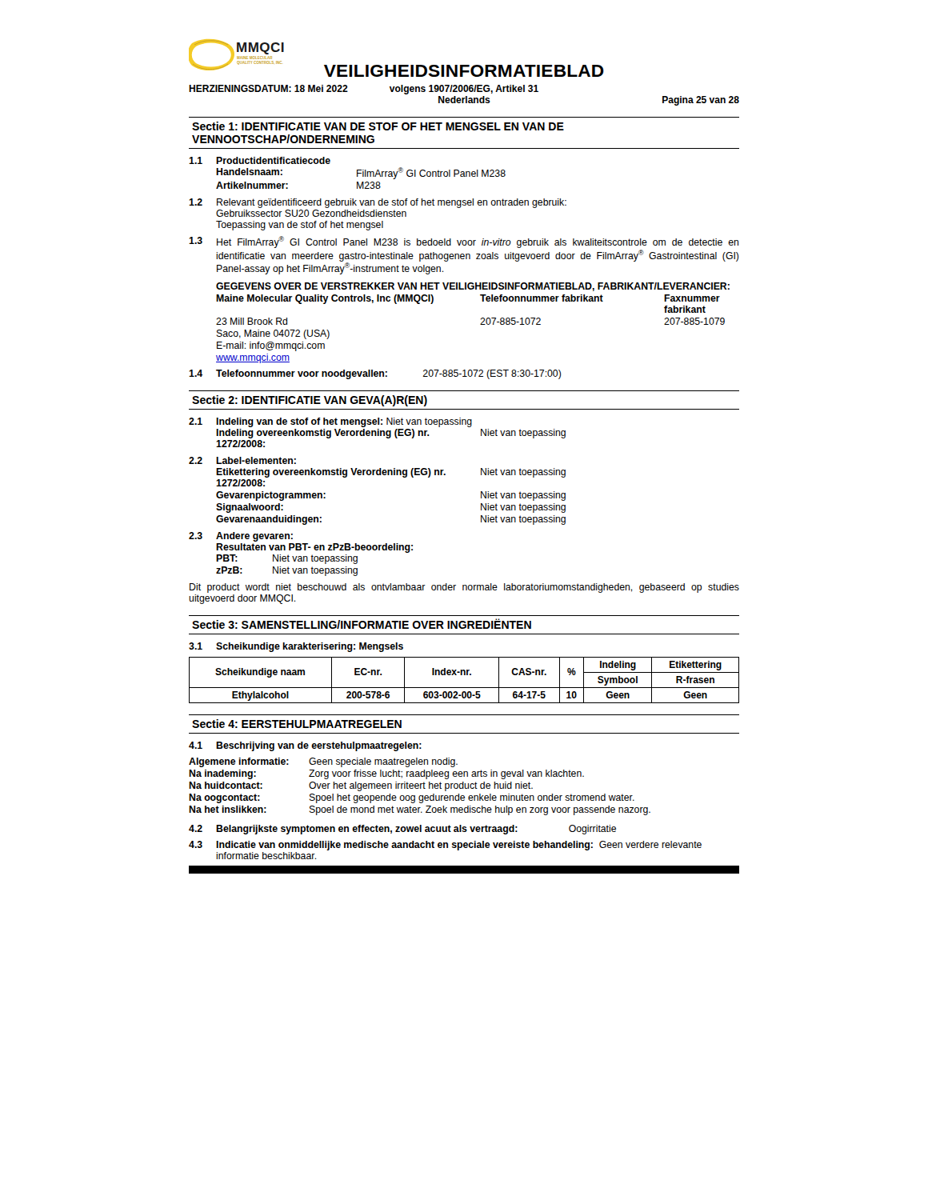MMQCI MAINE MOLECULAR QUALITY CONTROLS, INC.
VEILIGHEIDSINFORMATIEBLAD
HERZIENINGSDATUM: 18 Mei 2022
volgens 1907/2006/EG, Artikel 31
Nederlands
Pagina 25 van 28
Sectie 1: IDENTIFICATIE VAN DE STOF OF HET MENGSEL EN VAN DE VENNOOTSCHAP/ONDERNEMING
1.1
Productidentificatiecode
Handelsnaam:
FilmArray® GI Control Panel M238
Artikelnummer:
M238
1.2
Relevant geïdentificeerd gebruik van de stof of het mengsel en ontraden gebruik:
Gebruikssector SU20 Gezondheidsdiensten
Toepassing van de stof of het mengsel
1.3
Het FilmArray® GI Control Panel M238 is bedoeld voor in-vitro gebruik als kwaliteitscontrole om de detectie en identificatie van meerdere gastro-intestinale pathogenen zoals uitgevoerd door de FilmArray® Gastrointestinal (GI) Panel-assay op het FilmArray®-instrument te volgen.
GEGEVENS OVER DE VERSTREKKER VAN HET VEILIGHEIDSINFORMATIEBLAD, FABRIKANT/LEVERANCIER:
Maine Molecular Quality Controls, Inc (MMQCI)
Telefoonnummer fabrikant
Faxnummer fabrikant
23 Mill Brook Rd
207-885-1072
207-885-1079
Saco, Maine 04072 (USA)
E-mail: info@mmqci.com
www.mmqci.com
1.4
Telefoonnummer voor noodgevallen: 207-885-1072 (EST 8:30-17:00)
Sectie 2: IDENTIFICATIE VAN GEVA(A)R(EN)
2.1
Indeling van de stof of het mengsel: Niet van toepassing
Indeling overeenkomstig Verordening (EG) nr. 1272/2008:
Niet van toepassing
2.2
Label-elementen:
Etikettering overeenkomstig Verordening (EG) nr. 1272/2008:
Niet van toepassing
Gevarenpictogrammen:
Niet van toepassing
Signaalwoord:
Niet van toepassing
Gevarenaanduidingen:
Niet van toepassing
2.3
Andere gevaren:
Resultaten van PBT- en zPzB-beoordeling:
PBT:
Niet van toepassing
zPzB:
Niet van toepassing
Dit product wordt niet beschouwd als ontvlambaar onder normale laboratoriumomstandigheden, gebaseerd op studies uitgevoerd door MMQCI.
Sectie 3: SAMENSTELLING/INFORMATIE OVER INGREDIËNTEN
3.1
Scheikundige karakterisering: Mengsels
| Scheikundige naam | EC-nr. | Index-nr. | CAS-nr. | % | Indeling | Etikettering |
| --- | --- | --- | --- | --- | --- | --- |
| Symbool | R-frasen |
| Ethylalcohol | 200-578-6 | 603-002-00-5 | 64-17-5 | 10 | Geen | Geen |
Sectie 4: EERSTEHULPMAATREGELEN
4.1
Beschrijving van de eerstehulpmaatregelen:
Algemene informatie:
Geen speciale maatregelen nodig.
Na inademing:
Zorg voor frisse lucht; raadpleeg een arts in geval van klachten.
Na huidcontact:
Over het algemeen irriteert het product de huid niet.
Na oogcontact:
Spoel het geopende oog gedurende enkele minuten onder stromend water.
Na het inslikken:
Spoel de mond met water. Zoek medische hulp en zorg voor passende nazorg.
4.2
Belangrijkste symptomen en effecten, zowel acuut als vertraagd: Oogirritatie
4.3
Indicatie van onmiddellijke medische aandacht en speciale vereiste behandeling: Geen verdere relevante informatie beschikbaar.